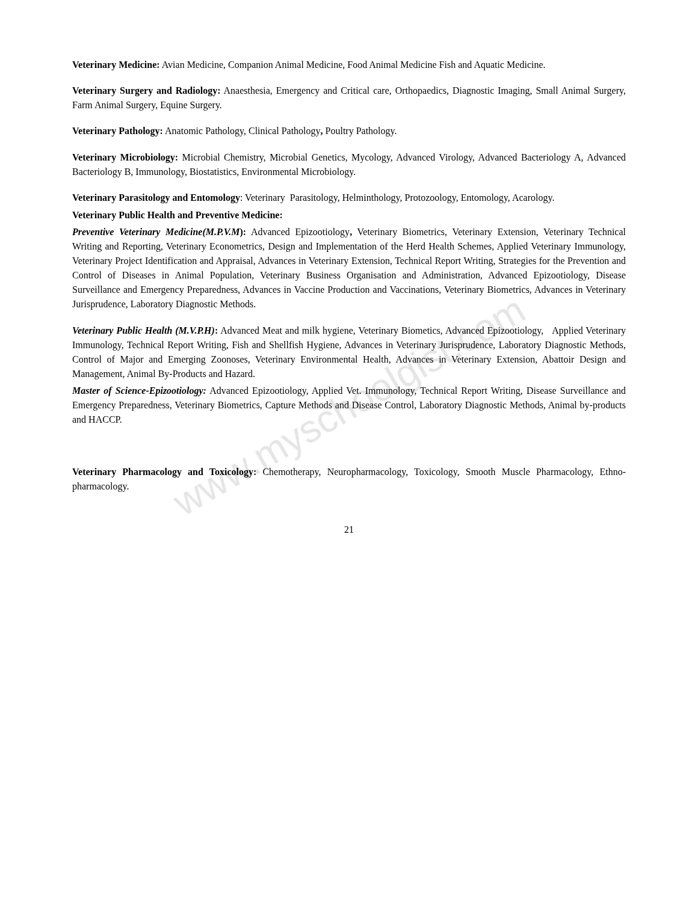www.myschoolgist.com
Veterinary Medicine: Avian Medicine, Companion Animal Medicine, Food Animal Medicine Fish and Aquatic Medicine.
Veterinary Surgery and Radiology: Anaesthesia, Emergency and Critical care, Orthopaedics, Diagnostic Imaging, Small Animal Surgery, Farm Animal Surgery, Equine Surgery.
Veterinary Pathology: Anatomic Pathology, Clinical Pathology, Poultry Pathology.
Veterinary Microbiology: Microbial Chemistry, Microbial Genetics, Mycology, Advanced Virology, Advanced Bacteriology A, Advanced Bacteriology B, Immunology, Biostatistics, Environmental Microbiology.
Veterinary Parasitology and Entomology: Veterinary Parasitology, Helminthology, Protozoology, Entomology, Acarology.
Veterinary Public Health and Preventive Medicine:
Preventive Veterinary Medicine(M.P.V.M): Advanced Epizootiology, Veterinary Biometrics, Veterinary Extension, Veterinary Technical Writing and Reporting, Veterinary Econometrics, Design and Implementation of the Herd Health Schemes, Applied Veterinary Immunology, Veterinary Project Identification and Appraisal, Advances in Veterinary Extension, Technical Report Writing, Strategies for the Prevention and Control of Diseases in Animal Population, Veterinary Business Organisation and Administration, Advanced Epizootiology, Disease Surveillance and Emergency Preparedness, Advances in Vaccine Production and Vaccinations, Veterinary Biometrics, Advances in Veterinary Jurisprudence, Laboratory Diagnostic Methods.
Veterinary Public Health (M.V.P.H): Advanced Meat and milk hygiene, Veterinary Biometics, Advanced Epizootiology, Applied Veterinary Immunology, Technical Report Writing, Fish and Shellfish Hygiene, Advances in Veterinary Jurisprudence, Laboratory Diagnostic Methods, Control of Major and Emerging Zoonoses, Veterinary Environmental Health, Advances in Veterinary Extension, Abattoir Design and Management, Animal By-Products and Hazard.
Master of Science-Epizootiology: Advanced Epizootiology, Applied Vet. Immunology, Technical Report Writing, Disease Surveillance and Emergency Preparedness, Veterinary Biometrics, Capture Methods and Disease Control, Laboratory Diagnostic Methods, Animal by-products and HACCP.
Veterinary Pharmacology and Toxicology: Chemotherapy, Neuropharmacology, Toxicology, Smooth Muscle Pharmacology, Ethno-pharmacology.
21